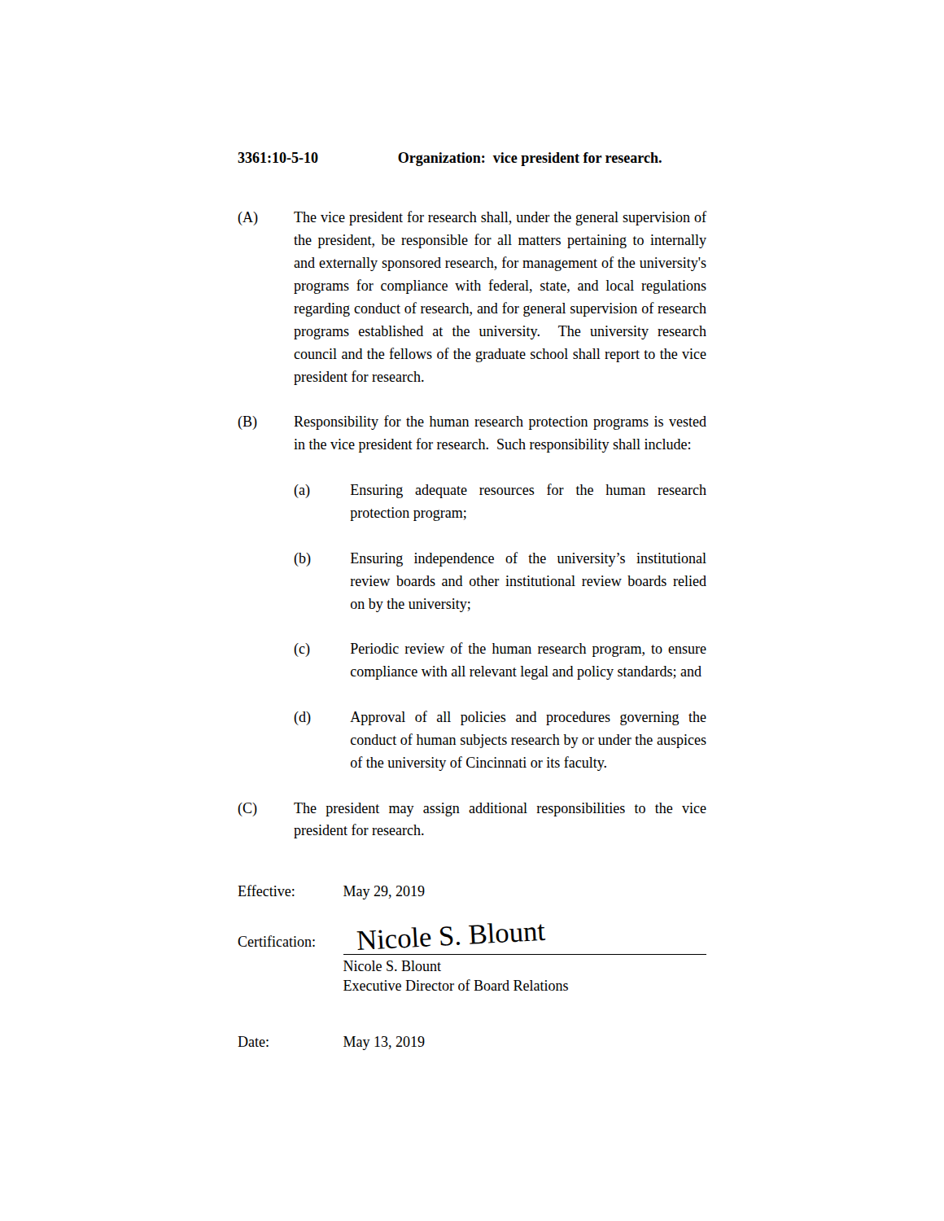3361:10-5-10 Organization: vice president for research.
(A)
The vice president for research shall, under the general supervision of the president, be responsible for all matters pertaining to internally and externally sponsored research, for management of the university's programs for compliance with federal, state, and local regulations regarding conduct of research, and for general supervision of research programs established at the university. The university research council and the fellows of the graduate school shall report to the vice president for research.
(B)
Responsibility for the human research protection programs is vested in the vice president for research. Such responsibility shall include:
(a)
Ensuring adequate resources for the human research protection program;
(b)
Ensuring independence of the university’s institutional review boards and other institutional review boards relied on by the university;
(c)
Periodic review of the human research program, to ensure compliance with all relevant legal and policy standards; and
(d)
Approval of all policies and procedures governing the conduct of human subjects research by or under the auspices of the university of Cincinnati or its faculty.
(C)
The president may assign additional responsibilities to the vice president for research.
Effective:
May 29, 2019
Certification:
Nicole S. Blount
Nicole S. Blount
Executive Director of Board Relations
Date:
May 13, 2019